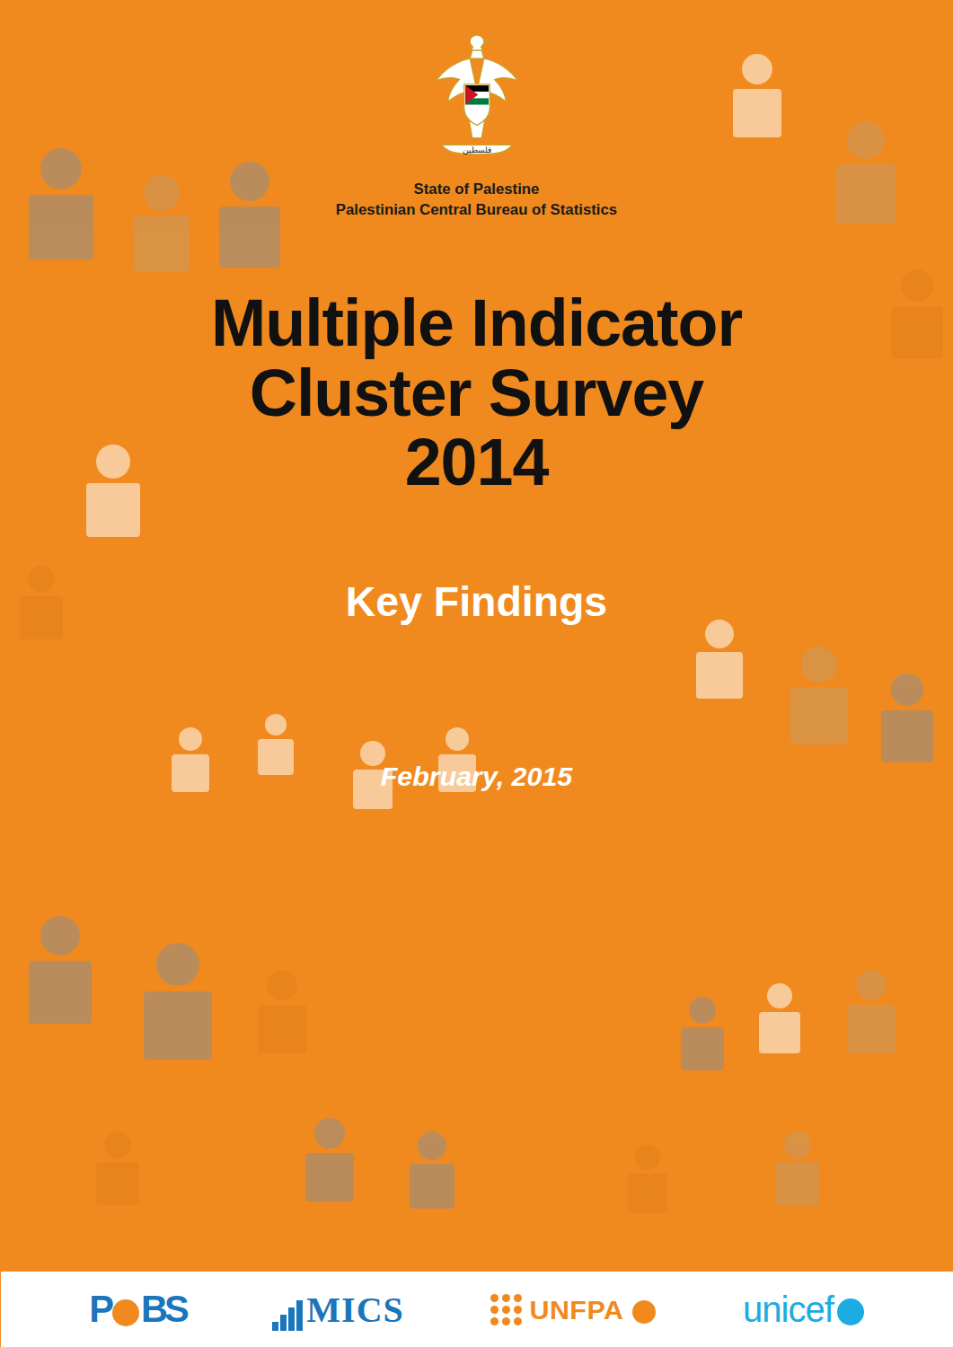فلسطين
State of Palestine
Palestinian Central Bureau of Statistics
Multiple Indicator Cluster Survey 2014
Key Findings
February, 2015
P BS
MICS
UNFPA
unicef